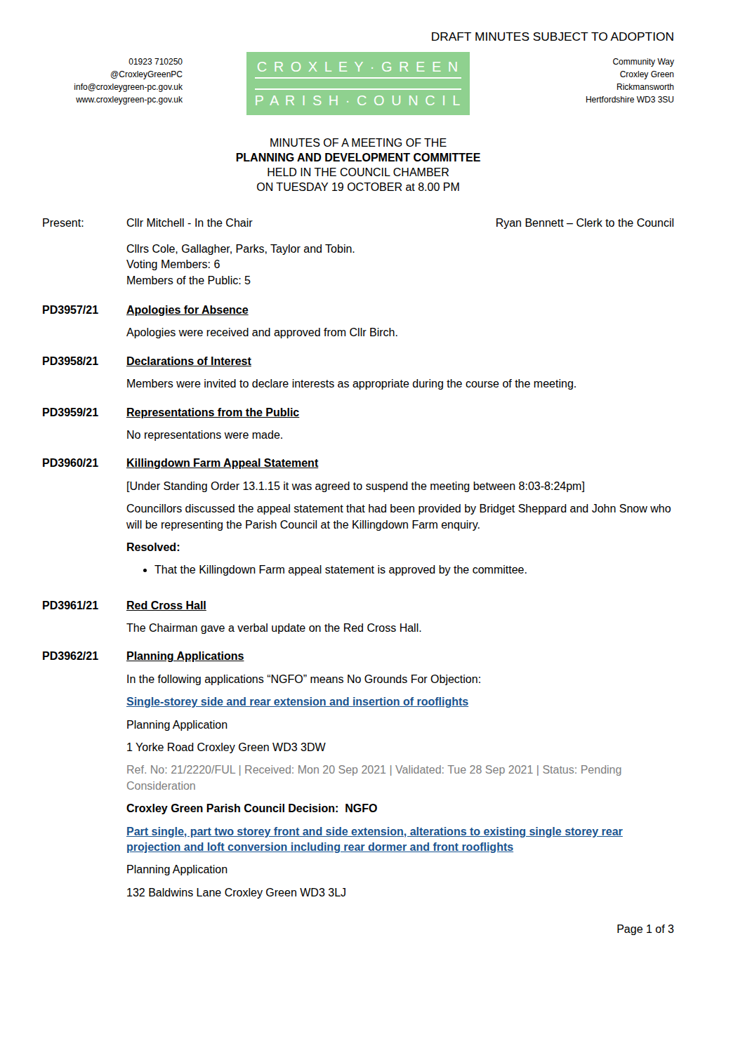DRAFT MINUTES SUBJECT TO ADOPTION
01923 710250
@CroxleyGreenPC
info@croxleygreen-pc.gov.uk
www.croxleygreen-pc.gov.uk
C R O X L E Y · G R E E N
P A R I S H · C O U N C I L
Community Way
Croxley Green
Rickmansworth
Hertfordshire WD3 3SU
MINUTES OF A MEETING OF THE
PLANNING AND DEVELOPMENT COMMITTEE
HELD IN THE COUNCIL CHAMBER
ON TUESDAY 19 OCTOBER at 8.00 PM
Present:
Cllr Mitchell - In the Chair
Ryan Bennett – Clerk to the Council
Cllrs Cole, Gallagher, Parks, Taylor and Tobin.
Voting Members: 6
Members of the Public: 5
PD3957/21
Apologies for Absence
Apologies were received and approved from Cllr Birch.
PD3958/21
Declarations of Interest
Members were invited to declare interests as appropriate during the course of the meeting.
PD3959/21
Representations from the Public
No representations were made.
PD3960/21
Killingdown Farm Appeal Statement
[Under Standing Order 13.1.15 it was agreed to suspend the meeting between 8:03-8:24pm]
Councillors discussed the appeal statement that had been provided by Bridget Sheppard and John Snow who will be representing the Parish Council at the Killingdown Farm enquiry.
Resolved:
That the Killingdown Farm appeal statement is approved by the committee.
PD3961/21
Red Cross Hall
The Chairman gave a verbal update on the Red Cross Hall.
PD3962/21
Planning Applications
In the following applications “NGFO” means No Grounds For Objection:
Single-storey side and rear extension and insertion of rooflights
Planning Application
1 Yorke Road Croxley Green WD3 3DW
Ref. No: 21/2220/FUL | Received: Mon 20 Sep 2021 | Validated: Tue 28 Sep 2021 | Status: Pending Consideration
Croxley Green Parish Council Decision: NGFO
Part single, part two storey front and side extension, alterations to existing single storey rear projection and loft conversion including rear dormer and front rooflights
Planning Application
132 Baldwins Lane Croxley Green WD3 3LJ
Page 1 of 3